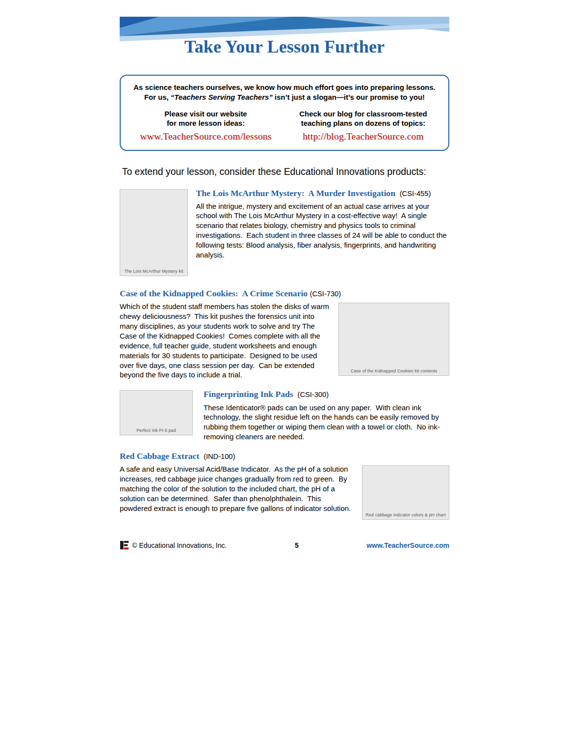Take Your Lesson Further
As science teachers ourselves, we know how much effort goes into preparing lessons.
For us, “Teachers Serving Teachers” isn’t just a slogan—it’s our promise to you!
Please visit our website
for more lesson ideas:
Check our blog for classroom-tested
teaching plans on dozens of topics:
www.TeacherSource.com/lessons
http://blog.TeacherSource.com
To extend your lesson, consider these Educational Innovations products:
The Lois McArthur Mystery kit
The Lois McArthur Mystery: A Murder Investigation (CSI-455)
All the intrigue, mystery and excitement of an actual case arrives at your school with The Lois McArthur Mystery in a cost-effective way! A single scenario that relates biology, chemistry and physics tools to criminal investigations. Each student in three classes of 24 will be able to conduct the following tests: Blood analysis, fiber analysis, fingerprints, and handwriting analysis.
Case of the Kidnapped Cookies: A Crime Scenario (CSI-730)
Case of the Kidnapped Cookies kit contents
Which of the student staff members has stolen the disks of warm chewy deliciousness? This kit pushes the forensics unit into many disciplines, as your students work to solve and try The Case of the Kidnapped Cookies! Comes complete with all the evidence, full teacher guide, student worksheets and enough materials for 30 students to participate. Designed to be used over five days, one class session per day. Can be extended beyond the five days to include a trial.
Perfect Ink PI-5 pad
Fingerprinting Ink Pads (CSI-300)
These Identicator® pads can be used on any paper. With clean ink technology, the slight residue left on the hands can be easily removed by rubbing them together or wiping them clean with a towel or cloth. No ink-removing cleaners are needed.
Red Cabbage Extract (IND-100)
Red cabbage indicator colors & pH chart
A safe and easy Universal Acid/Base Indicator. As the pH of a solution increases, red cabbage juice changes gradually from red to green. By matching the color of the solution to the included chart, the pH of a solution can be determined. Safer than phenolphthalein. This powdered extract is enough to prepare five gallons of indicator solution.
© Educational Innovations, Inc.
5
www.TeacherSource.com